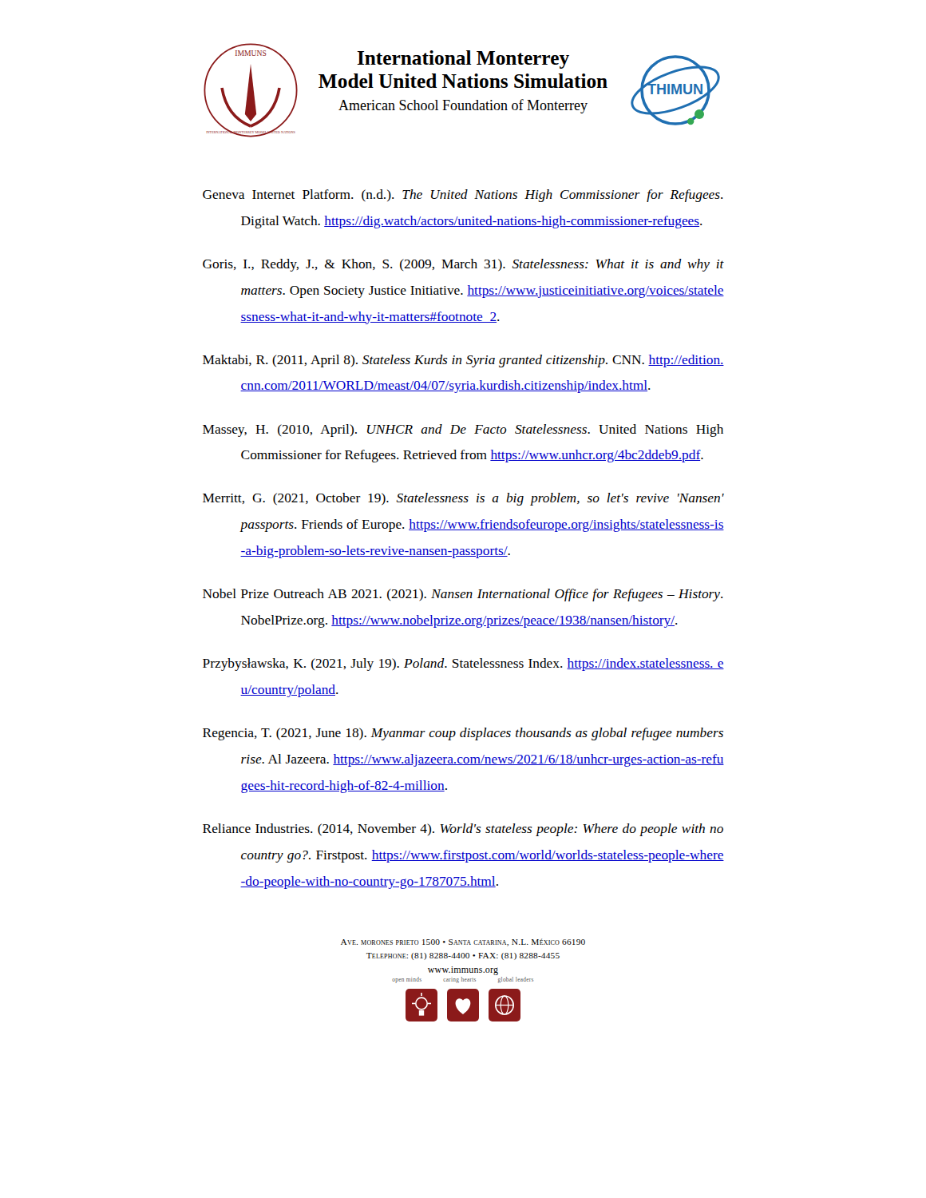International Monterrey
Model United Nations Simulation
American School Foundation of Monterrey
Geneva Internet Platform. (n.d.). The United Nations High Commissioner for Refugees. Digital Watch. https://dig.watch/actors/united-nations-high-commissioner-refugees.
Goris, I., Reddy, J., & Khon, S. (2009, March 31). Statelessness: What it is and why it matters. Open Society Justice Initiative. https://www.justiceinitiative.org/voices/statelessness-what-it-and-why-it-matters#footnote_2.
Maktabi, R. (2011, April 8). Stateless Kurds in Syria granted citizenship. CNN. http://edition.cnn.com/2011/WORLD/meast/04/07/syria.kurdish.citizenship/index.html.
Massey, H. (2010, April). UNHCR and De Facto Statelessness. United Nations High Commissioner for Refugees. Retrieved from https://www.unhcr.org/4bc2ddeb9.pdf.
Merritt, G. (2021, October 19). Statelessness is a big problem, so let's revive 'Nansen' passports. Friends of Europe. https://www.friendsofeurope.org/insights/statelessness-is-a-big-problem-so-lets-revive-nansen-passports/.
Nobel Prize Outreach AB 2021. (2021). Nansen International Office for Refugees – History. NobelPrize.org. https://www.nobelprize.org/prizes/peace/1938/nansen/history/.
Przybysławska, K. (2021, July 19). Poland. Statelessness Index. https://index.statelessness. eu/country/poland.
Regencia, T. (2021, June 18). Myanmar coup displaces thousands as global refugee numbers rise. Al Jazeera. https://www.aljazeera.com/news/2021/6/18/unhcr-urges-action-as-refugees-hit-record-high-of-82-4-million.
Reliance Industries. (2014, November 4). World's stateless people: Where do people with no country go?. Firstpost. https://www.firstpost.com/world/worlds-stateless-people-where -do-people-with-no-country-go-1787075.html.
Ave. morones prieto 1500 • Santa catarina, N.L. México 66190
Telephone: (81) 8288-4400 • FAX: (81) 8288-4455
www.immuns.org
open minds caring hearts global leaders